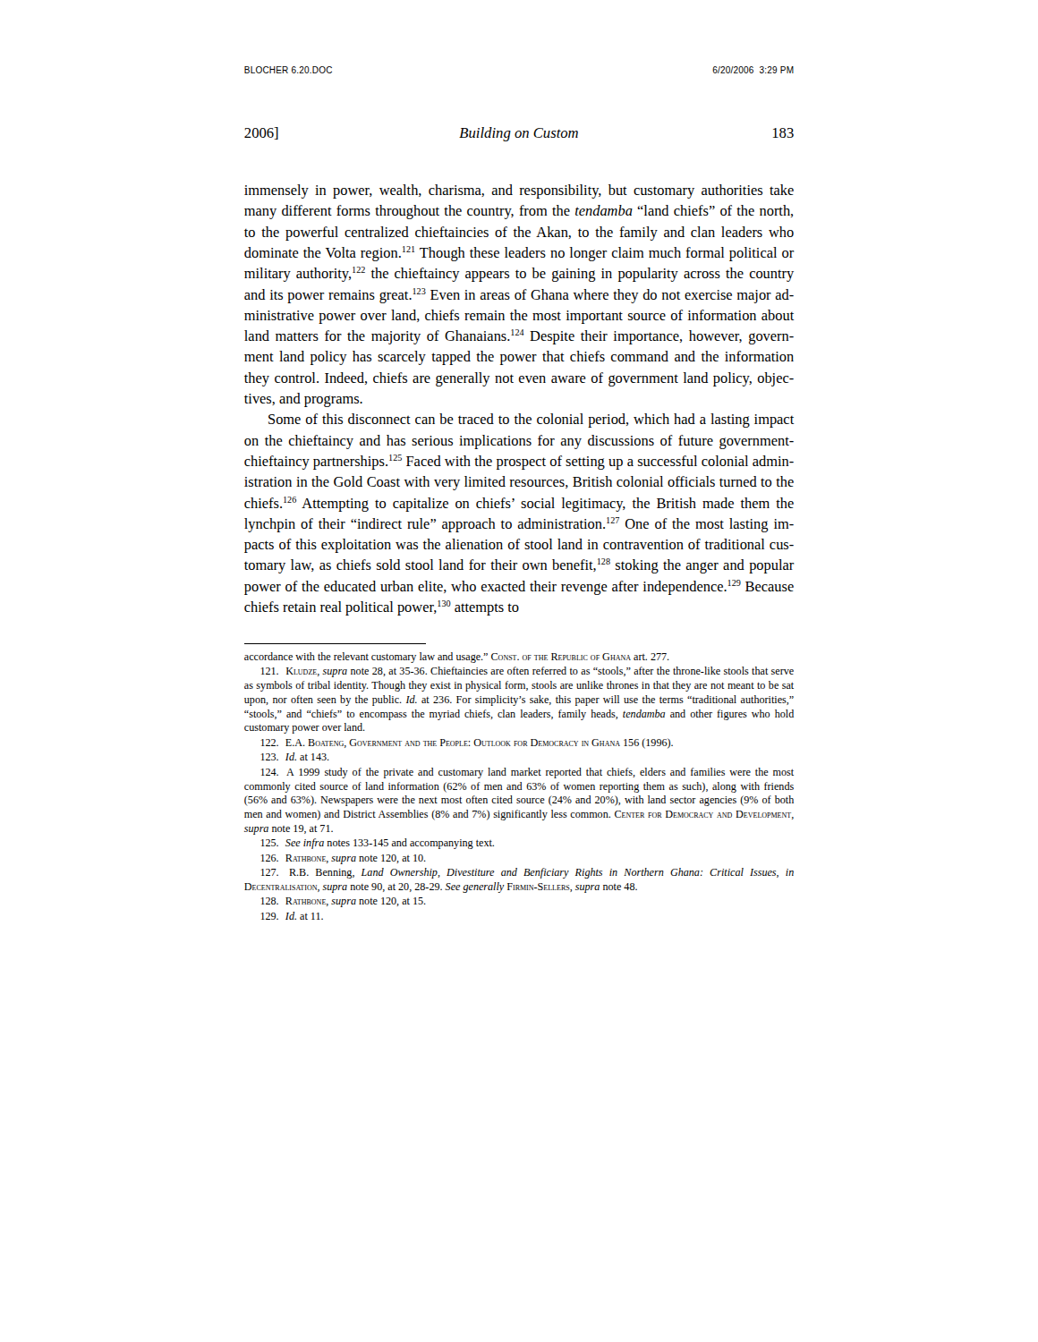BLOCHER 6.20.DOC 6/20/2006 3:29 PM
2006] Building on Custom 183
immensely in power, wealth, charisma, and responsibility, but customary authorities take many different forms throughout the country, from the tendamba “land chiefs” of the north, to the powerful centralized chieftaincies of the Akan, to the family and clan leaders who dominate the Volta region.121 Though these leaders no longer claim much formal political or military authority,122 the chieftaincy appears to be gaining in popularity across the country and its power remains great.123 Even in areas of Ghana where they do not exercise major administrative power over land, chiefs remain the most important source of information about land matters for the majority of Ghanaians.124 Despite their importance, however, government land policy has scarcely tapped the power that chiefs command and the information they control. Indeed, chiefs are generally not even aware of government land policy, objectives, and programs.
Some of this disconnect can be traced to the colonial period, which had a lasting impact on the chieftaincy and has serious implications for any discussions of future government-chieftaincy partnerships.125 Faced with the prospect of setting up a successful colonial administration in the Gold Coast with very limited resources, British colonial officials turned to the chiefs.126 Attempting to capitalize on chiefs’ social legitimacy, the British made them the lynchpin of their “indirect rule” approach to administration.127 One of the most lasting impacts of this exploitation was the alienation of stool land in contravention of traditional customary law, as chiefs sold stool land for their own benefit,128 stoking the anger and popular power of the educated urban elite, who exacted their revenge after independence.129 Because chiefs retain real political power,130 attempts to
accordance with the relevant customary law and usage.” Const. of the Republic of Ghana art. 277.
121. Kludze, supra note 28, at 35-36. Chieftaincies are often referred to as “stools,” after the throne-like stools that serve as symbols of tribal identity. Though they exist in physical form, stools are unlike thrones in that they are not meant to be sat upon, nor often seen by the public. Id. at 236. For simplicity’s sake, this paper will use the terms “traditional authorities,” “stools,” and “chiefs” to encompass the myriad chiefs, clan leaders, family heads, tendamba and other figures who hold customary power over land.
122. E.A. Boateng, Government and the People: Outlook for Democracy in Ghana 156 (1996).
123. Id. at 143.
124. A 1999 study of the private and customary land market reported that chiefs, elders and families were the most commonly cited source of land information (62% of men and 63% of women reporting them as such), along with friends (56% and 63%). Newspapers were the next most often cited source (24% and 20%), with land sector agencies (9% of both men and women) and District Assemblies (8% and 7%) significantly less common. Center for Democracy and Development, supra note 19, at 71.
125. See infra notes 133-145 and accompanying text.
126. Rathbone, supra note 120, at 10.
127. R.B. Benning, Land Ownership, Divestiture and Benficiary Rights in Northern Ghana: Critical Issues, in Decentralisation, supra note 90, at 20, 28-29. See generally Firmin-Sellers, supra note 48.
128. Rathbone, supra note 120, at 15.
129. Id. at 11.